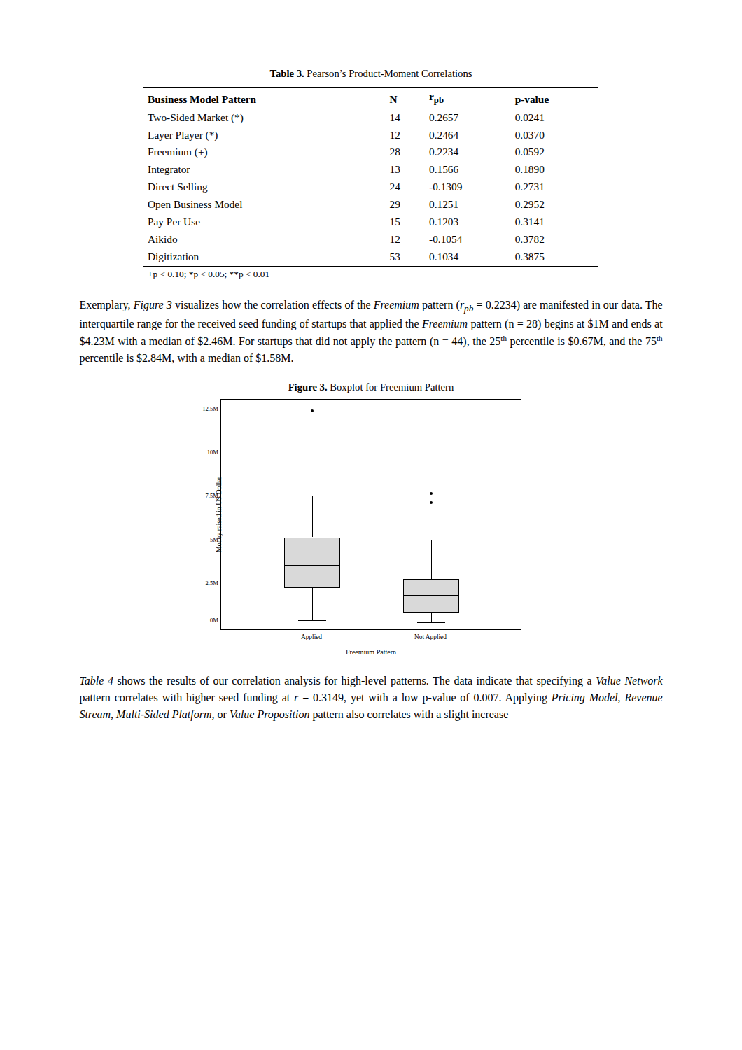Table 3. Pearson’s Product-Moment Correlations
| Business Model Pattern | N | r pb | p-value |
| --- | --- | --- | --- |
| Two-Sided Market (*) | 14 | 0.2657 | 0.0241 |
| Layer Player (*) | 12 | 0.2464 | 0.0370 |
| Freemium (+) | 28 | 0.2234 | 0.0592 |
| Integrator | 13 | 0.1566 | 0.1890 |
| Direct Selling | 24 | -0.1309 | 0.2731 |
| Open Business Model | 29 | 0.1251 | 0.2952 |
| Pay Per Use | 15 | 0.1203 | 0.3141 |
| Aikido | 12 | -0.1054 | 0.3782 |
| Digitization | 53 | 0.1034 | 0.3875 |
| +p < 0.10; *p < 0.05; **p < 0.01 |
Exemplary, Figure 3 visualizes how the correlation effects of the Freemium pattern (rpb = 0.2234) are manifested in our data. The interquartile range for the received seed funding of startups that applied the Freemium pattern (n = 28) begins at $1M and ends at $4.23M with a median of $2.46M. For startups that did not apply the pattern (n = 44), the 25th percentile is $0.67M, and the 75th percentile is $2.84M, with a median of $1.58M.
Figure 3. Boxplot for Freemium Pattern
Money raised in US Dollar
12.5M 10M 7.5M 5M 2.5M 0M
Applied Not Applied
Freemium Pattern
Table 4 shows the results of our correlation analysis for high-level patterns. The data indicate that specifying a Value Network pattern correlates with higher seed funding at r = 0.3149, yet with a low p-value of 0.007. Applying Pricing Model, Revenue Stream, Multi-Sided Platform, or Value Proposition pattern also correlates with a slight increase